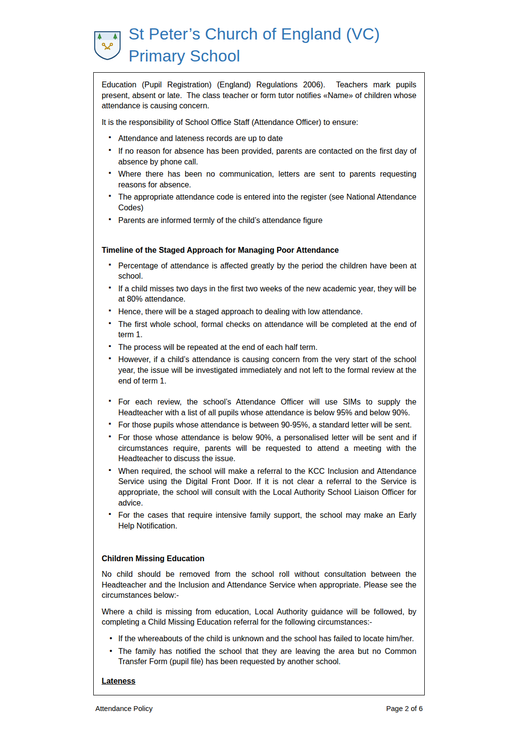St Peter’s Church of England (VC) Primary School
Education (Pupil Registration) (England) Regulations 2006). Teachers mark pupils present, absent or late. The class teacher or form tutor notifies «Name» of children whose attendance is causing concern.
It is the responsibility of School Office Staff (Attendance Officer) to ensure:
Attendance and lateness records are up to date
If no reason for absence has been provided, parents are contacted on the first day of absence by phone call.
Where there has been no communication, letters are sent to parents requesting reasons for absence.
The appropriate attendance code is entered into the register (see National Attendance Codes)
Parents are informed termly of the child’s attendance figure
Timeline of the Staged Approach for Managing Poor Attendance
Percentage of attendance is affected greatly by the period the children have been at school.
If a child misses two days in the first two weeks of the new academic year, they will be at 80% attendance.
Hence, there will be a staged approach to dealing with low attendance.
The first whole school, formal checks on attendance will be completed at the end of term 1.
The process will be repeated at the end of each half term.
However, if a child’s attendance is causing concern from the very start of the school year, the issue will be investigated immediately and not left to the formal review at the end of term 1.
For each review, the school’s Attendance Officer will use SIMs to supply the Headteacher with a list of all pupils whose attendance is below 95% and below 90%.
For those pupils whose attendance is between 90-95%, a standard letter will be sent.
For those whose attendance is below 90%, a personalised letter will be sent and if circumstances require, parents will be requested to attend a meeting with the Headteacher to discuss the issue.
When required, the school will make a referral to the KCC Inclusion and Attendance Service using the Digital Front Door. If it is not clear a referral to the Service is appropriate, the school will consult with the Local Authority School Liaison Officer for advice.
For the cases that require intensive family support, the school may make an Early Help Notification.
Children Missing Education
No child should be removed from the school roll without consultation between the Headteacher and the Inclusion and Attendance Service when appropriate. Please see the circumstances below:-
Where a child is missing from education, Local Authority guidance will be followed, by completing a Child Missing Education referral for the following circumstances:-
If the whereabouts of the child is unknown and the school has failed to locate him/her.
The family has notified the school that they are leaving the area but no Common Transfer Form (pupil file) has been requested by another school.
Lateness
Attendance Policy Page 2 of 6